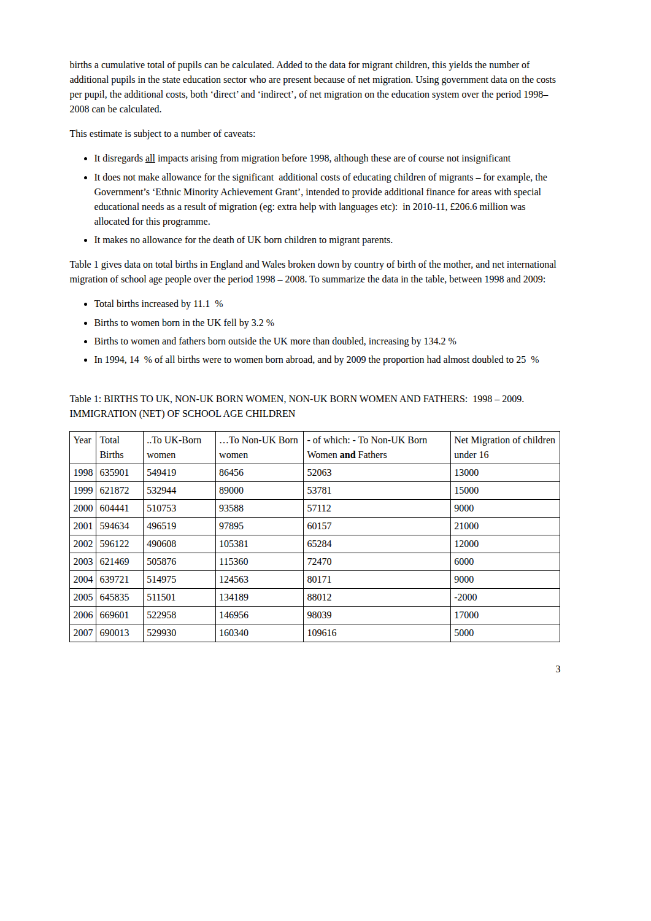births a cumulative total of pupils can be calculated. Added to the data for migrant children, this yields the number of additional pupils in the state education sector who are present because of net migration. Using government data on the costs per pupil, the additional costs, both ‘direct’ and ‘indirect’, of net migration on the education system over the period 1998– 2008 can be calculated.
This estimate is subject to a number of caveats:
It disregards all impacts arising from migration before 1998, although these are of course not insignificant
It does not make allowance for the significant additional costs of educating children of migrants – for example, the Government’s ‘Ethnic Minority Achievement Grant’, intended to provide additional finance for areas with special educational needs as a result of migration (eg: extra help with languages etc): in 2010-11, £206.6 million was allocated for this programme.
It makes no allowance for the death of UK born children to migrant parents.
Table 1 gives data on total births in England and Wales broken down by country of birth of the mother, and net international migration of school age people over the period 1998 – 2008. To summarize the data in the table, between 1998 and 2009:
Total births increased by 11.1 %
Births to women born in the UK fell by 3.2 %
Births to women and fathers born outside the UK more than doubled, increasing by 134.2 %
In 1994, 14 % of all births were to women born abroad, and by 2009 the proportion had almost doubled to 25 %
Table 1: BIRTHS TO UK, NON-UK BORN WOMEN, NON-UK BORN WOMEN AND FATHERS: 1998 – 2009. IMMIGRATION (NET) OF SCHOOL AGE CHILDREN
| Year | Total Births | ..To UK-Born women | …To Non-UK Born women | - of which: - To Non-UK Born Women and Fathers | Net Migration of children under 16 |
| --- | --- | --- | --- | --- | --- |
| 1998 | 635901 | 549419 | 86456 | 52063 | 13000 |
| 1999 | 621872 | 532944 | 89000 | 53781 | 15000 |
| 2000 | 604441 | 510753 | 93588 | 57112 | 9000 |
| 2001 | 594634 | 496519 | 97895 | 60157 | 21000 |
| 2002 | 596122 | 490608 | 105381 | 65284 | 12000 |
| 2003 | 621469 | 505876 | 115360 | 72470 | 6000 |
| 2004 | 639721 | 514975 | 124563 | 80171 | 9000 |
| 2005 | 645835 | 511501 | 134189 | 88012 | -2000 |
| 2006 | 669601 | 522958 | 146956 | 98039 | 17000 |
| 2007 | 690013 | 529930 | 160340 | 109616 | 5000 |
3